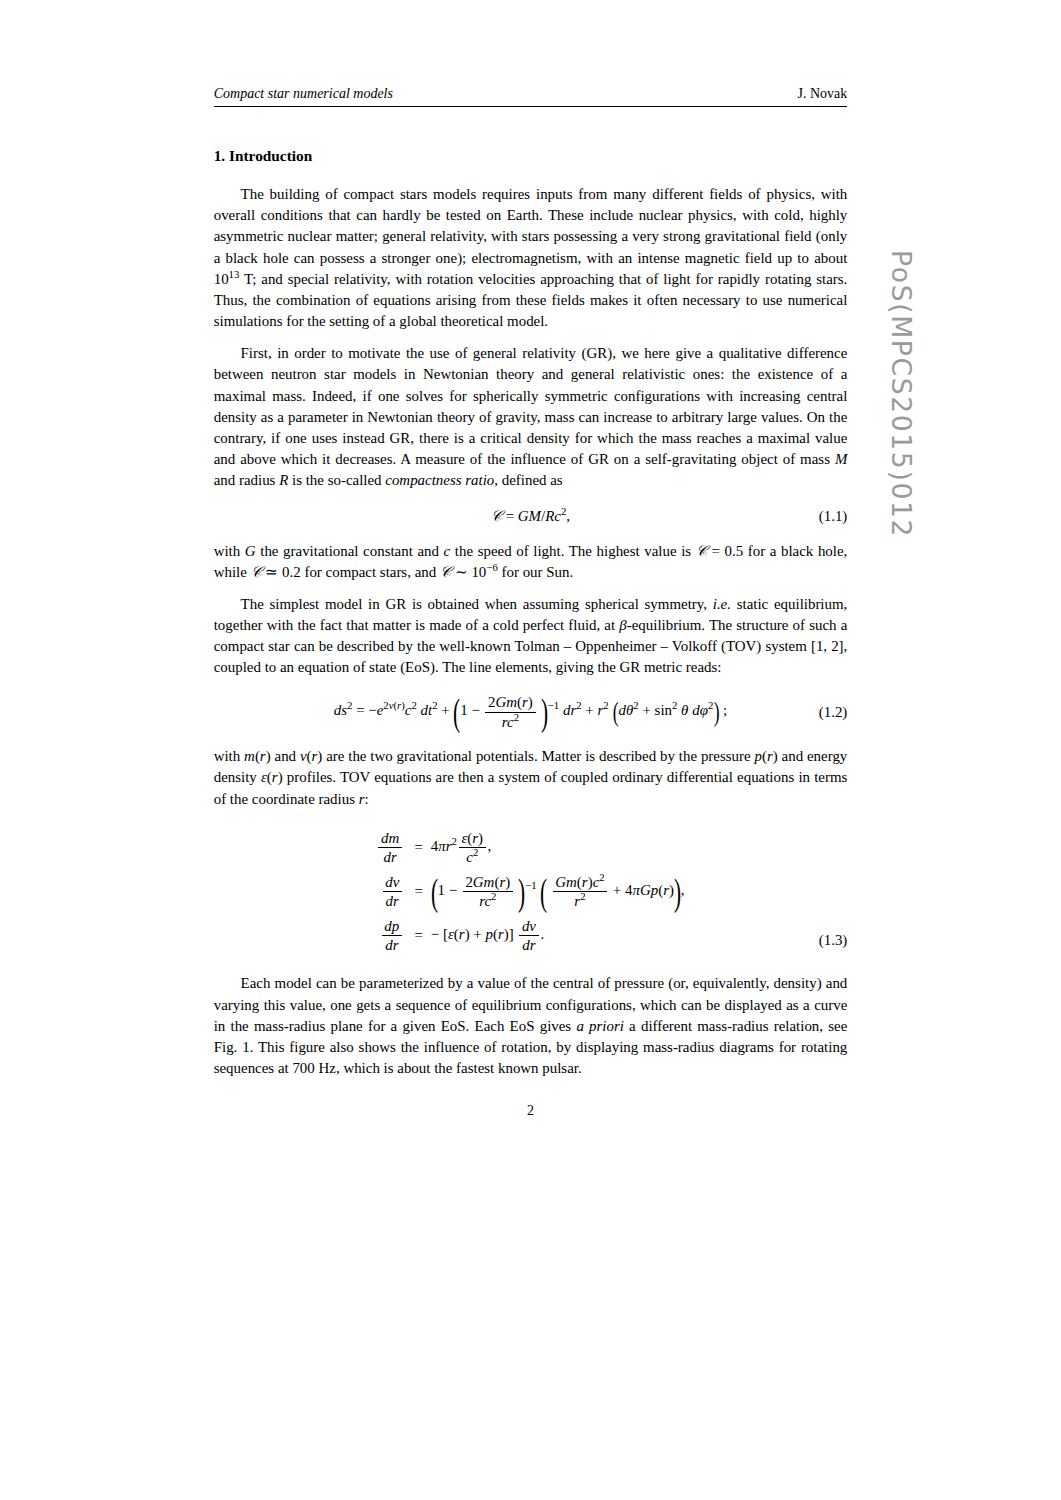Compact star numerical models J. Novak
PoS(MPCS2015)012
1. Introduction
The building of compact stars models requires inputs from many different fields of physics, with overall conditions that can hardly be tested on Earth. These include nuclear physics, with cold, highly asymmetric nuclear matter; general relativity, with stars possessing a very strong gravitational field (only a black hole can possess a stronger one); electromagnetism, with an intense magnetic field up to about 1013 T; and special relativity, with rotation velocities approaching that of light for rapidly rotating stars. Thus, the combination of equations arising from these fields makes it often necessary to use numerical simulations for the setting of a global theoretical model.
First, in order to motivate the use of general relativity (GR), we here give a qualitative difference between neutron star models in Newtonian theory and general relativistic ones: the existence of a maximal mass. Indeed, if one solves for spherically symmetric configurations with increasing central density as a parameter in Newtonian theory of gravity, mass can increase to arbitrary large values. On the contrary, if one uses instead GR, there is a critical density for which the mass reaches a maximal value and above which it decreases. A measure of the influence of GR on a self-gravitating object of mass M and radius R is the so-called compactness ratio, defined as
𝒞 = GM/Rc2, (1.1)
with G the gravitational constant and c the speed of light. The highest value is 𝒞 = 0.5 for a black hole, while 𝒞 ≃ 0.2 for compact stars, and 𝒞 ∼ 10−6 for our Sun.
The simplest model in GR is obtained when assuming spherical symmetry, i.e. static equilibrium, together with the fact that matter is made of a cold perfect fluid, at β-equilibrium. The structure of such a compact star can be described by the well-known Tolman – Oppenheimer – Volkoff (TOV) system [1, 2], coupled to an equation of state (EoS). The line elements, giving the GR metric reads:
ds2 = −e2ν(r)c2 dt2 + (1 − 2Gm(r) rc2 )−1 dr2 + r2 (dθ2 + sin2 θ dφ2) ; (1.2)
with m(r) and ν(r) are the two gravitational potentials. Matter is described by the pressure p(r) and energy density ε(r) profiles. TOV equations are then a system of coupled ordinary differential equations in terms of the coordinate radius r:
| dm dr | = | 4 πr 2 ε ( r ) c 2 , |
| dν dr | = | ( 1 − 2 Gm ( r ) rc 2 ) −1 ( Gm ( r ) c 2 r 2 + 4 πGp ( r ) ) , |
| dp dr | = | − [ ε ( r ) + p ( r )] dν dr . |
(1.3)
Each model can be parameterized by a value of the central of pressure (or, equivalently, density) and varying this value, one gets a sequence of equilibrium configurations, which can be displayed as a curve in the mass-radius plane for a given EoS. Each EoS gives a priori a different mass-radius relation, see Fig. 1. This figure also shows the influence of rotation, by displaying mass-radius diagrams for rotating sequences at 700 Hz, which is about the fastest known pulsar.
2